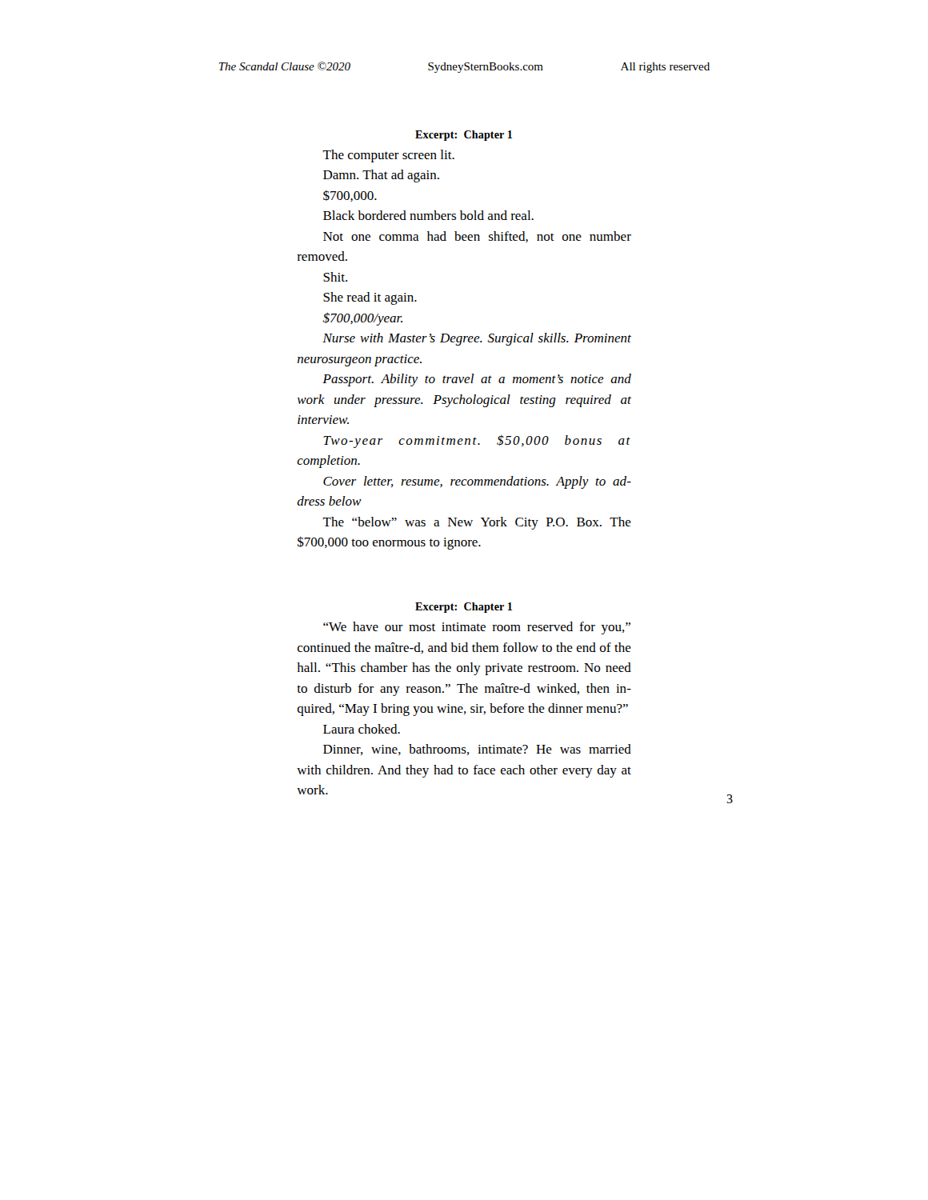The Scandal Clause ©2020 SydneySternBooks.com All rights reserved
Excerpt: Chapter 1
The computer screen lit.
Damn. That ad again.
$700,000.
Black bordered numbers bold and real.
Not one comma had been shifted, not one number removed.
Shit.
She read it again.
$700,000/year.
Nurse with Master’s Degree. Surgical skills. Prominent neurosurgeon practice.
Passport. Ability to travel at a moment’s notice and work under pressure. Psychological testing required at interview.
Two-year commitment. $50,000 bonus at completion.
Cover letter, resume, recommendations. Apply to address below
The “below” was a New York City P.O. Box. The $700,000 too enormous to ignore.
Excerpt: Chapter 1
“We have our most intimate room reserved for you,” continued the maître-d, and bid them follow to the end of the hall. “This chamber has the only private restroom. No need to disturb for any reason.” The maître-d winked, then inquired, “May I bring you wine, sir, before the dinner menu?”
Laura choked.
Dinner, wine, bathrooms, intimate? He was married with children. And they had to face each other every day at work.
3